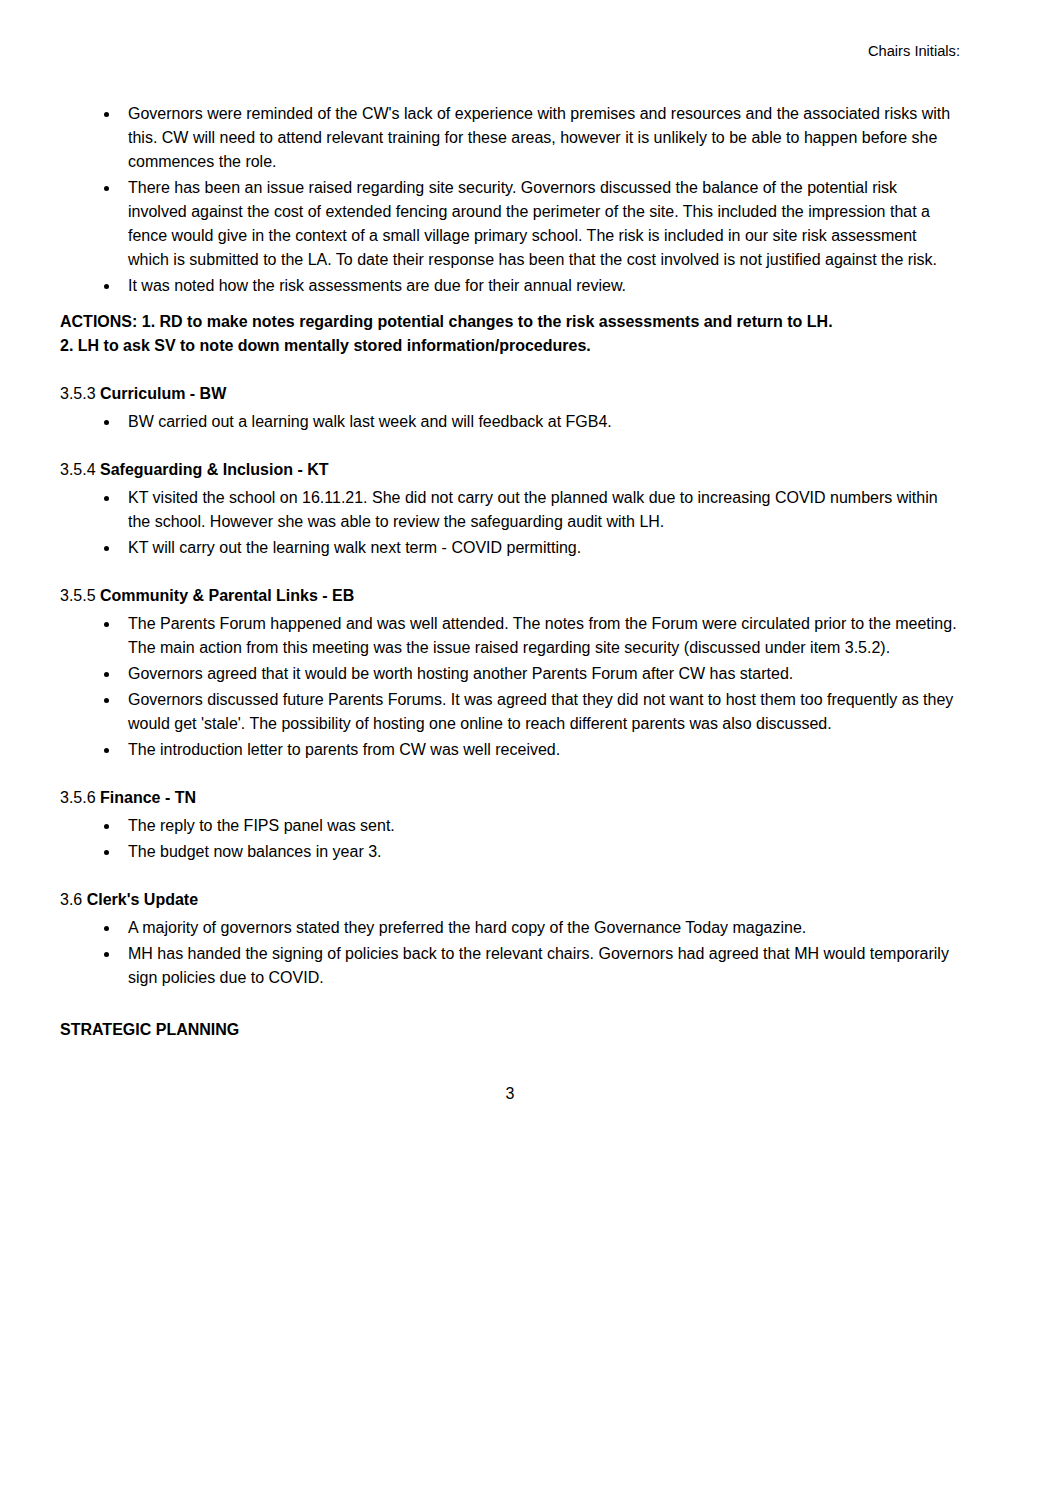Chairs Initials:
Governors were reminded of the CW's lack of experience with premises and resources and the associated risks with this. CW will need to attend relevant training for these areas, however it is unlikely to be able to happen before she commences the role.
There has been an issue raised regarding site security. Governors discussed the balance of the potential risk involved against the cost of extended fencing around the perimeter of the site. This included the impression that a fence would give in the context of a small village primary school. The risk is included in our site risk assessment which is submitted to the LA. To date their response has been that the cost involved is not justified against the risk.
It was noted how the risk assessments are due for their annual review.
ACTIONS: 1. RD to make notes regarding potential changes to the risk assessments and return to LH.
2. LH to ask SV to note down mentally stored information/procedures.
3.5.3 Curriculum - BW
BW carried out a learning walk last week and will feedback at FGB4.
3.5.4 Safeguarding & Inclusion - KT
KT visited the school on 16.11.21. She did not carry out the planned walk due to increasing COVID numbers within the school. However she was able to review the safeguarding audit with LH.
KT will carry out the learning walk next term - COVID permitting.
3.5.5 Community & Parental Links - EB
The Parents Forum happened and was well attended. The notes from the Forum were circulated prior to the meeting. The main action from this meeting was the issue raised regarding site security (discussed under item 3.5.2).
Governors agreed that it would be worth hosting another Parents Forum after CW has started.
Governors discussed future Parents Forums. It was agreed that they did not want to host them too frequently as they would get 'stale'. The possibility of hosting one online to reach different parents was also discussed.
The introduction letter to parents from CW was well received.
3.5.6 Finance - TN
The reply to the FIPS panel was sent.
The budget now balances in year 3.
3.6 Clerk's Update
A majority of governors stated they preferred the hard copy of the Governance Today magazine.
MH has handed the signing of policies back to the relevant chairs. Governors had agreed that MH would temporarily sign policies due to COVID.
STRATEGIC PLANNING
3